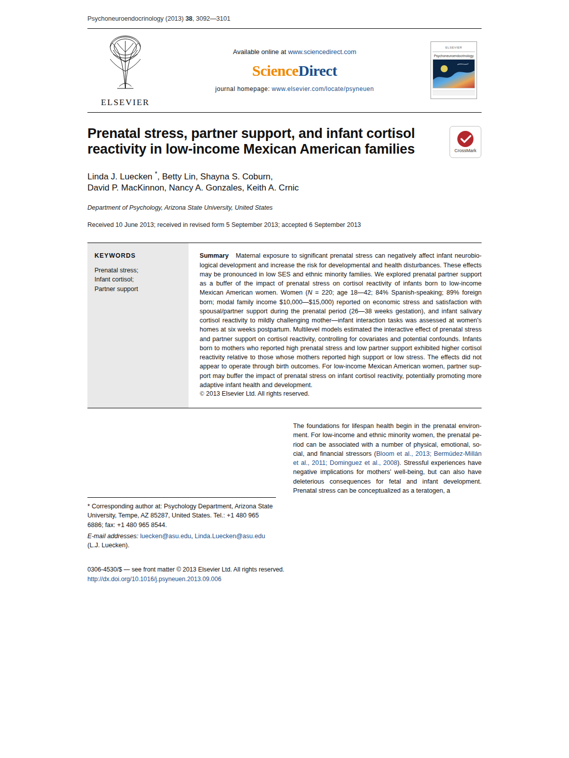Psychoneuroendocrinology (2013) 38, 3092—3101
ELSEVIER
Available online at www.sciencedirect.com
Science Direct
journal homepage: www.elsevier.com/locate/psyneuen
ELSEVIER
Psychoneuroendocrinology
Prenatal stress, partner support, and infant cortisol reactivity in low-income Mexican American families
CrossMark
Linda J. Luecken *, Betty Lin, Shayna S. Coburn,
David P. MacKinnon, Nancy A. Gonzales, Keith A. Crnic
Department of Psychology, Arizona State University, United States
Received 10 June 2013; received in revised form 5 September 2013; accepted 6 September 2013
KEYWORDS
Prenatal stress;
Infant cortisol;
Partner support
Summary Maternal exposure to significant prenatal stress can negatively affect infant neurobiological development and increase the risk for developmental and health disturbances. These effects may be pronounced in low SES and ethnic minority families. We explored prenatal partner support as a buffer of the impact of prenatal stress on cortisol reactivity of infants born to low-income Mexican American women. Women (N = 220; age 18—42; 84% Spanish-speaking; 89% foreign born; modal family income $10,000—$15,000) reported on economic stress and satisfaction with spousal/partner support during the prenatal period (26—38 weeks gestation), and infant salivary cortisol reactivity to mildly challenging mother—infant interaction tasks was assessed at women's homes at six weeks postpartum. Multilevel models estimated the interactive effect of prenatal stress and partner support on cortisol reactivity, controlling for covariates and potential confounds. Infants born to mothers who reported high prenatal stress and low partner support exhibited higher cortisol reactivity relative to those whose mothers reported high support or low stress. The effects did not appear to operate through birth outcomes. For low-income Mexican American women, partner support may buffer the impact of prenatal stress on infant cortisol reactivity, potentially promoting more adaptive infant health and development.
© 2013 Elsevier Ltd. All rights reserved.
* Corresponding author at: Psychology Department, Arizona State University, Tempe, AZ 85287, United States. Tel.: +1 480 965 6886; fax: +1 480 965 8544.
E-mail addresses: luecken@asu.edu, Linda.Luecken@asu.edu (L.J. Luecken).
The foundations for lifespan health begin in the prenatal environment. For low-income and ethnic minority women, the prenatal period can be associated with a number of physical, emotional, social, and financial stressors (Bloom et al., 2013; Bermúdez-Millán et al., 2011; Dominguez et al., 2008). Stressful experiences have negative implications for mothers' well-being, but can also have deleterious consequences for fetal and infant development. Prenatal stress can be conceptualized as a teratogen, a
0306-4530/$ — see front matter © 2013 Elsevier Ltd. All rights reserved.
http://dx.doi.org/10.1016/j.psyneuen.2013.09.006